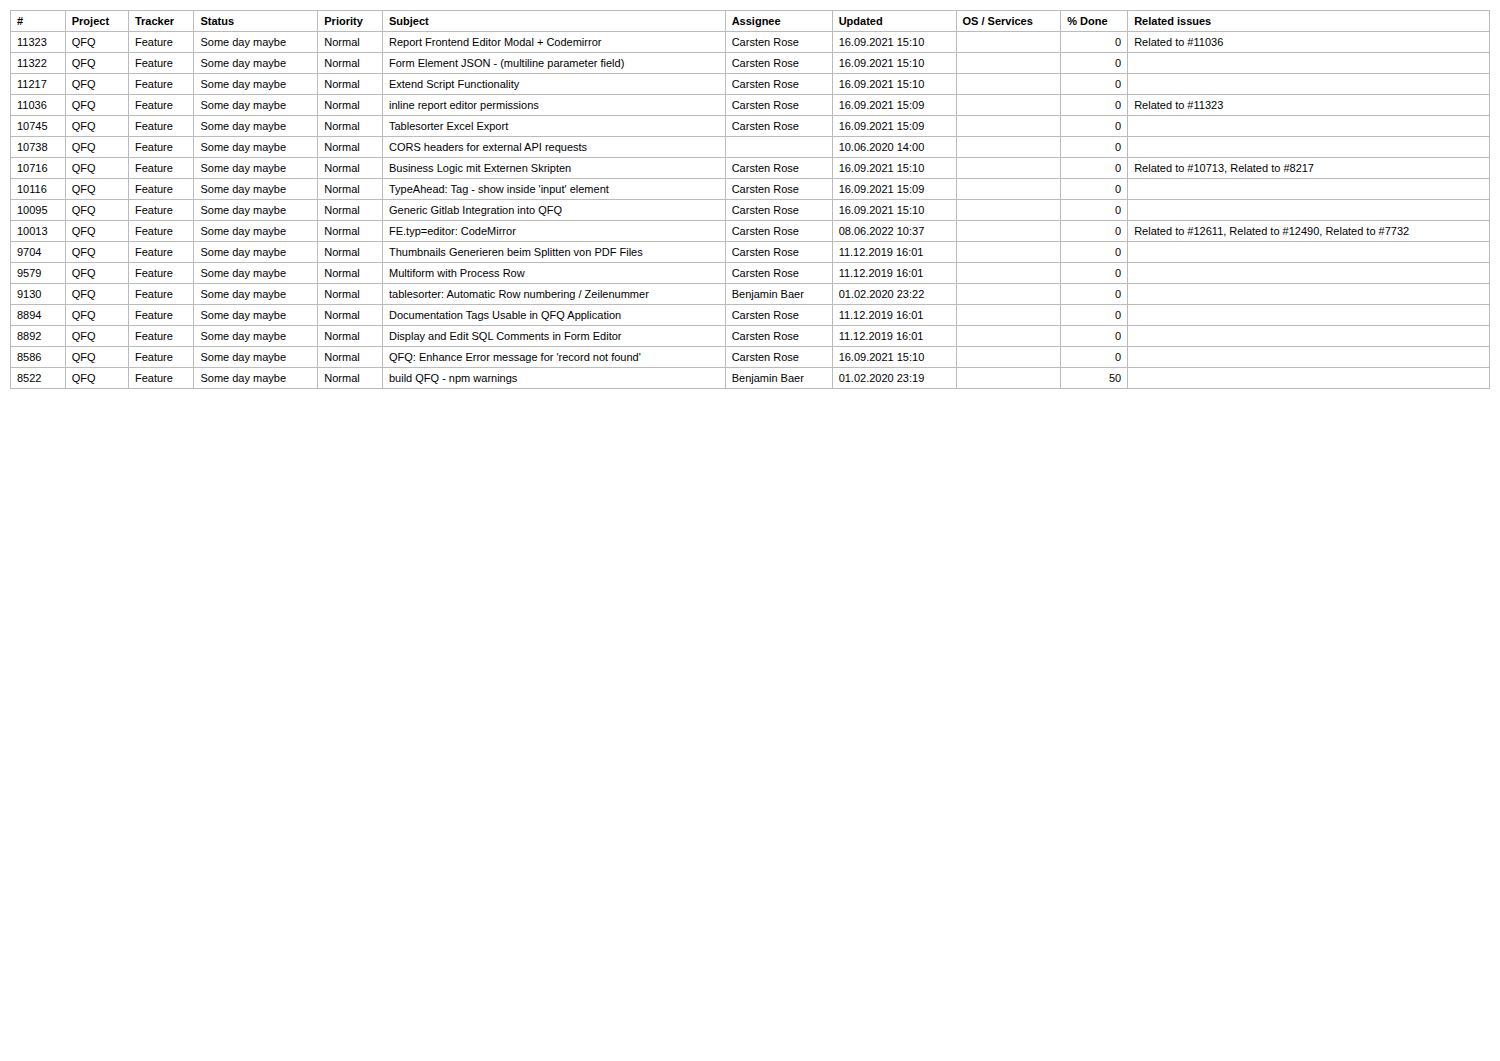| # | Project | Tracker | Status | Priority | Subject | Assignee | Updated | OS / Services | % Done | Related issues |
| --- | --- | --- | --- | --- | --- | --- | --- | --- | --- | --- |
| 11323 | QFQ | Feature | Some day maybe | Normal | Report Frontend Editor Modal + Codemirror | Carsten Rose | 16.09.2021 15:10 | | 0 | Related to #11036 |
| 11322 | QFQ | Feature | Some day maybe | Normal | Form Element JSON - (multiline parameter field) | Carsten Rose | 16.09.2021 15:10 | | 0 | |
| 11217 | QFQ | Feature | Some day maybe | Normal | Extend Script Functionality | Carsten Rose | 16.09.2021 15:10 | | 0 | |
| 11036 | QFQ | Feature | Some day maybe | Normal | inline report editor permissions | Carsten Rose | 16.09.2021 15:09 | | 0 | Related to #11323 |
| 10745 | QFQ | Feature | Some day maybe | Normal | Tablesorter Excel Export | Carsten Rose | 16.09.2021 15:09 | | 0 | |
| 10738 | QFQ | Feature | Some day maybe | Normal | CORS headers for external API requests | | 10.06.2020 14:00 | | 0 | |
| 10716 | QFQ | Feature | Some day maybe | Normal | Business Logic mit Externen Skripten | Carsten Rose | 16.09.2021 15:10 | | 0 | Related to #10713, Related to #8217 |
| 10116 | QFQ | Feature | Some day maybe | Normal | TypeAhead: Tag - show inside 'input' element | Carsten Rose | 16.09.2021 15:09 | | 0 | |
| 10095 | QFQ | Feature | Some day maybe | Normal | Generic Gitlab Integration into QFQ | Carsten Rose | 16.09.2021 15:10 | | 0 | |
| 10013 | QFQ | Feature | Some day maybe | Normal | FE.typ=editor: CodeMirror | Carsten Rose | 08.06.2022 10:37 | | 0 | Related to #12611, Related to #12490, Related to #7732 |
| 9704 | QFQ | Feature | Some day maybe | Normal | Thumbnails Generieren beim Splitten von PDF Files | Carsten Rose | 11.12.2019 16:01 | | 0 | |
| 9579 | QFQ | Feature | Some day maybe | Normal | Multiform with Process Row | Carsten Rose | 11.12.2019 16:01 | | 0 | |
| 9130 | QFQ | Feature | Some day maybe | Normal | tablesorter: Automatic Row numbering / Zeilenummer | Benjamin Baer | 01.02.2020 23:22 | | 0 | |
| 8894 | QFQ | Feature | Some day maybe | Normal | Documentation Tags Usable in QFQ Application | Carsten Rose | 11.12.2019 16:01 | | 0 | |
| 8892 | QFQ | Feature | Some day maybe | Normal | Display and Edit SQL Comments in Form Editor | Carsten Rose | 11.12.2019 16:01 | | 0 | |
| 8586 | QFQ | Feature | Some day maybe | Normal | QFQ: Enhance Error message for 'record not found' | Carsten Rose | 16.09.2021 15:10 | | 0 | |
| 8522 | QFQ | Feature | Some day maybe | Normal | build QFQ - npm warnings | Benjamin Baer | 01.02.2020 23:19 | | 50 | |